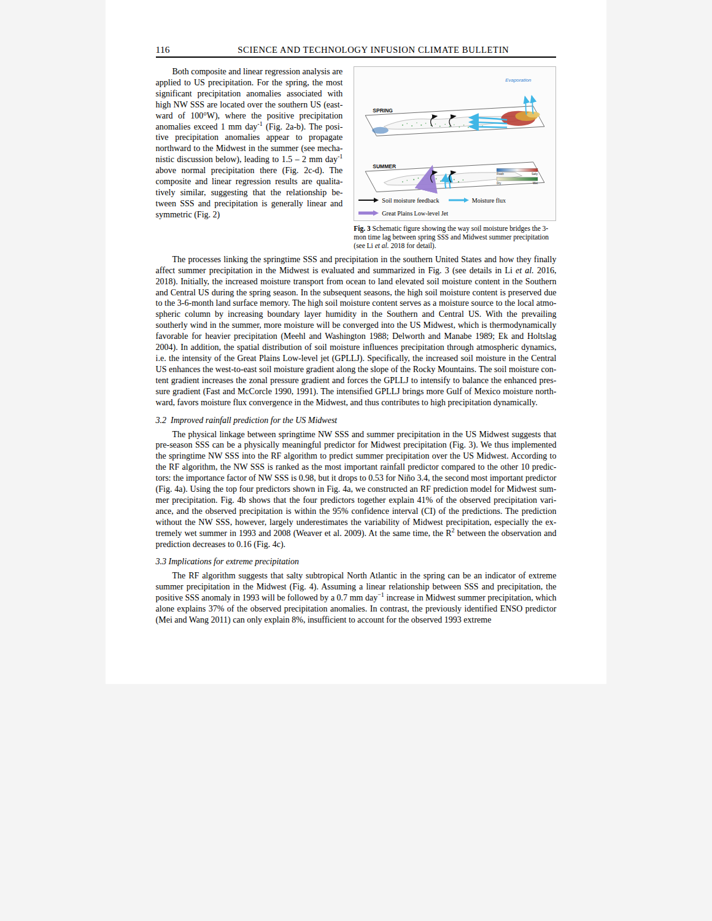116
Science and Technology Infusion Climate Bulletin
Both composite and linear regression analysis are applied to US precipitation. For the spring, the most significant precipitation anomalies associated with high NW SSS are located over the southern US (eastward of 100°W), where the positive precipitation anomalies exceed 1 mm day-1 (Fig. 2a-b). The positive precipitation anomalies appear to propagate northward to the Midwest in the summer (see mechanistic discussion below), leading to 1.5 – 2 mm day-1 above normal precipitation there (Fig. 2c-d). The composite and linear regression results are qualitatively similar, suggesting that the relationship between SSS and precipitation is generally linear and symmetric (Fig. 2)
Evaporation SPRING SUMMER Fresh Salty Dry Wet
Soil moisture feedback
Moisture flux
Great Plains Low-level Jet
Fig. 3 Schematic figure showing the way soil moisture bridges the 3-mon time lag between spring SSS and Midwest summer precipitation (see Li et al. 2018 for detail).
The processes linking the springtime SSS and precipitation in the southern United States and how they finally affect summer precipitation in the Midwest is evaluated and summarized in Fig. 3 (see details in Li et al. 2016, 2018). Initially, the increased moisture transport from ocean to land elevated soil moisture content in the Southern and Central US during the spring season. In the subsequent seasons, the high soil moisture content is preserved due to the 3-6-month land surface memory. The high soil moisture content serves as a moisture source to the local atmospheric column by increasing boundary layer humidity in the Southern and Central US. With the prevailing southerly wind in the summer, more moisture will be converged into the US Midwest, which is thermodynamically favorable for heavier precipitation (Meehl and Washington 1988; Delworth and Manabe 1989; Ek and Holtslag 2004). In addition, the spatial distribution of soil moisture influences precipitation through atmospheric dynamics, i.e. the intensity of the Great Plains Low-level jet (GPLLJ). Specifically, the increased soil moisture in the Central US enhances the west-to-east soil moisture gradient along the slope of the Rocky Mountains. The soil moisture content gradient increases the zonal pressure gradient and forces the GPLLJ to intensify to balance the enhanced pressure gradient (Fast and McCorcle 1990, 1991). The intensified GPLLJ brings more Gulf of Mexico moisture northward, favors moisture flux convergence in the Midwest, and thus contributes to high precipitation dynamically.
3.2 Improved rainfall prediction for the US Midwest
The physical linkage between springtime NW SSS and summer precipitation in the US Midwest suggests that pre-season SSS can be a physically meaningful predictor for Midwest precipitation (Fig. 3). We thus implemented the springtime NW SSS into the RF algorithm to predict summer precipitation over the US Midwest. According to the RF algorithm, the NW SSS is ranked as the most important rainfall predictor compared to the other 10 predictors: the importance factor of NW SSS is 0.98, but it drops to 0.53 for Niño 3.4, the second most important predictor (Fig. 4a). Using the top four predictors shown in Fig. 4a, we constructed an RF prediction model for Midwest summer precipitation. Fig. 4b shows that the four predictors together explain 41% of the observed precipitation variance, and the observed precipitation is within the 95% confidence interval (CI) of the predictions. The prediction without the NW SSS, however, largely underestimates the variability of Midwest precipitation, especially the extremely wet summer in 1993 and 2008 (Weaver et al. 2009). At the same time, the R2 between the observation and prediction decreases to 0.16 (Fig. 4c).
3.3 Implications for extreme precipitation
The RF algorithm suggests that salty subtropical North Atlantic in the spring can be an indicator of extreme summer precipitation in the Midwest (Fig. 4). Assuming a linear relationship between SSS and precipitation, the positive SSS anomaly in 1993 will be followed by a 0.7 mm day−1 increase in Midwest summer precipitation, which alone explains 37% of the observed precipitation anomalies. In contrast, the previously identified ENSO predictor (Mei and Wang 2011) can only explain 8%, insufficient to account for the observed 1993 extreme